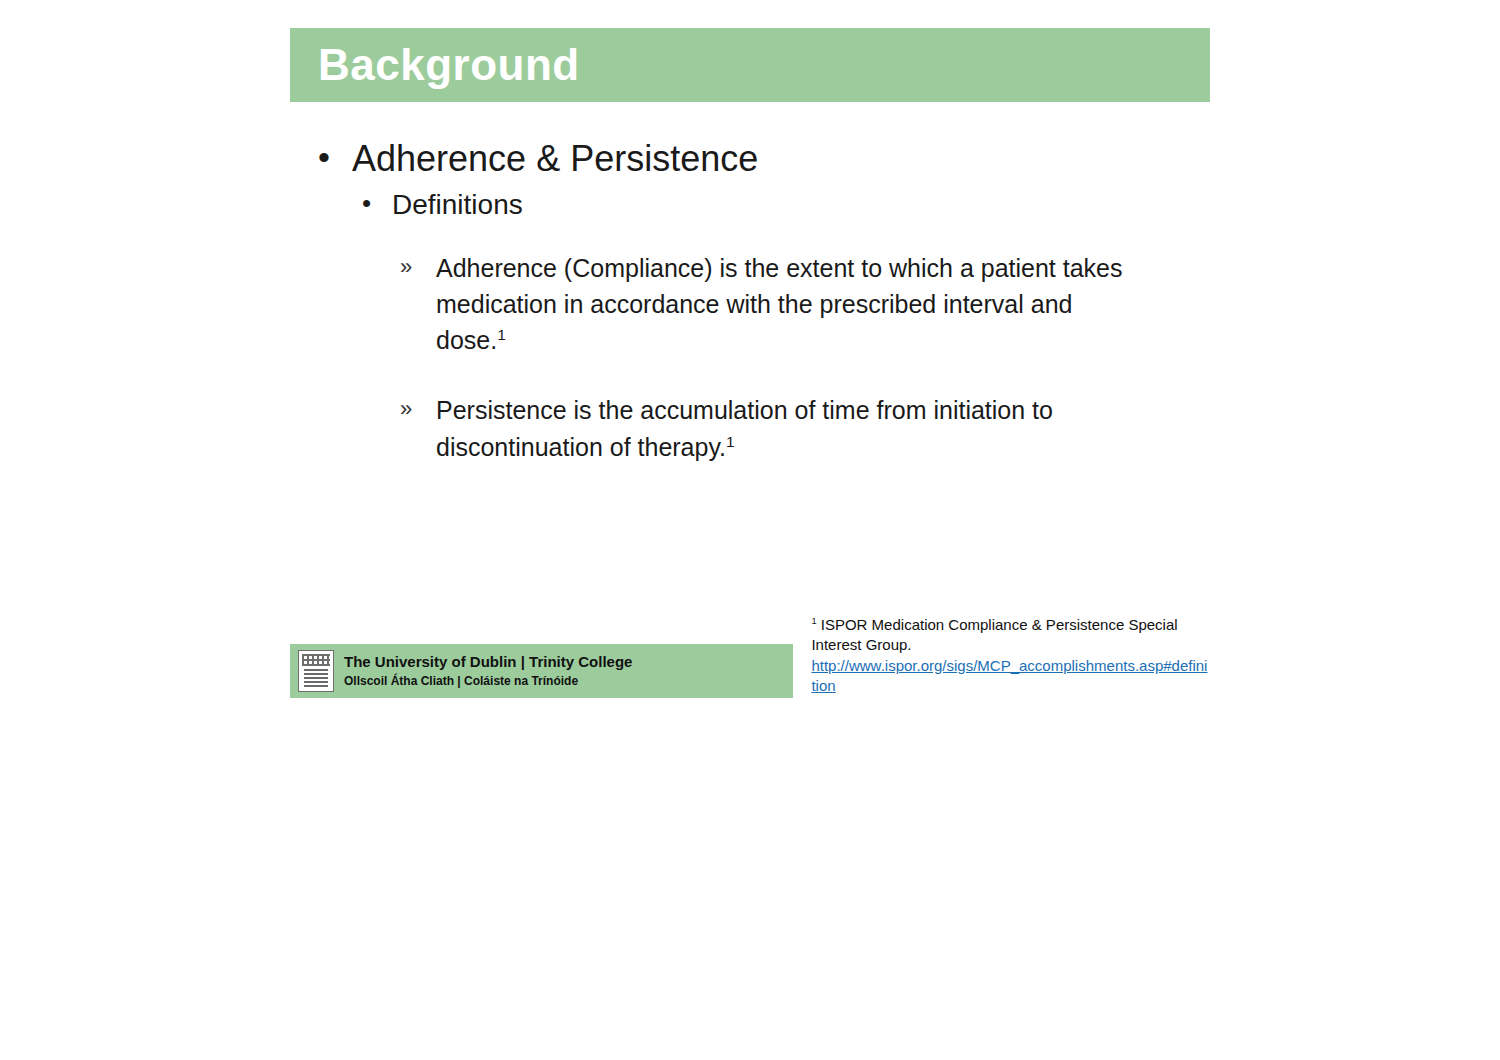Background
Adherence & Persistence
Definitions
Adherence (Compliance) is the extent to which a patient takes medication in accordance with the prescribed interval and dose.1
Persistence is the accumulation of time from initiation to discontinuation of therapy.1
The University of Dublin | Trinity College Ollscoil Átha Cliath | Coláiste na Trínóide
1 ISPOR Medication Compliance & Persistence Special Interest Group.
http://www.ispor.org/sigs/MCP_accomplishments.asp#definition